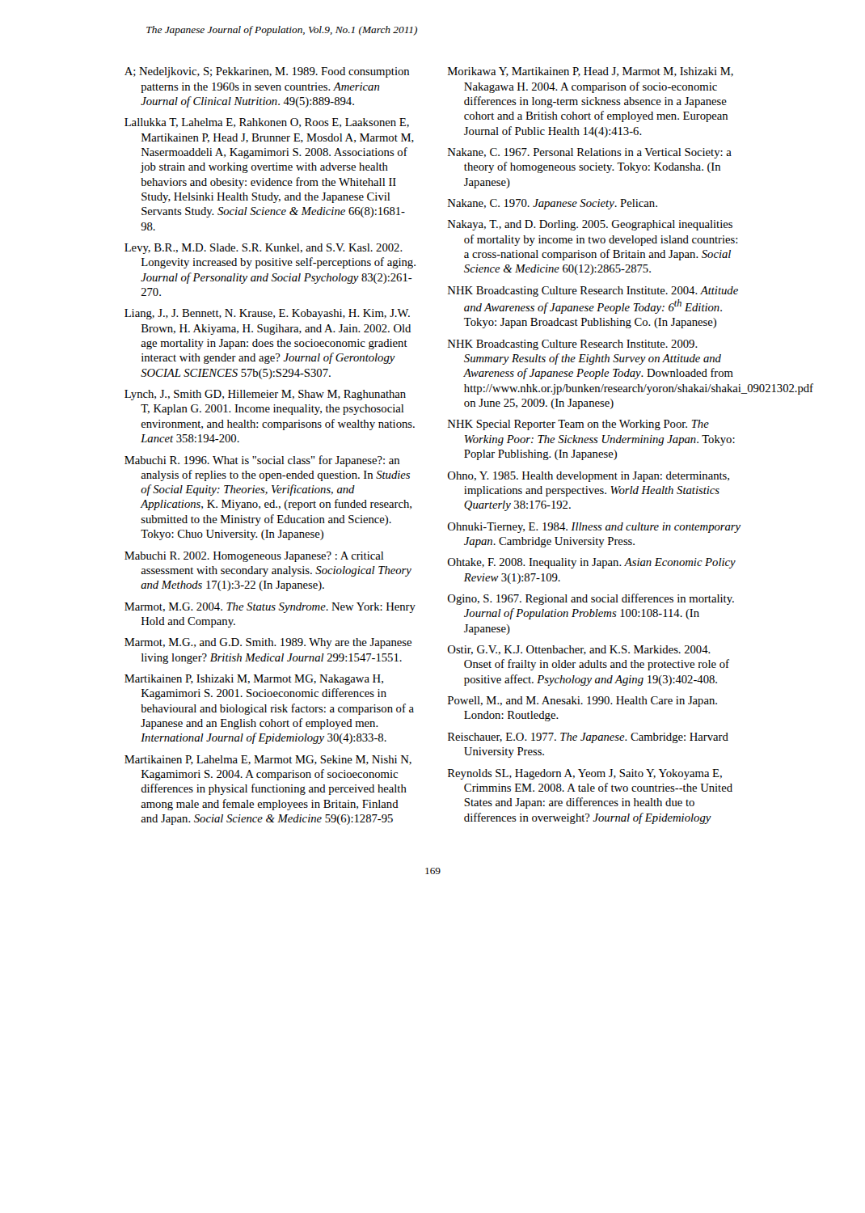The Japanese Journal of Population, Vol.9, No.1 (March 2011)
A; Nedeljkovic, S; Pekkarinen, M. 1989. Food consumption patterns in the 1960s in seven countries. American Journal of Clinical Nutrition. 49(5):889-894.
Lallukka T, Lahelma E, Rahkonen O, Roos E, Laaksonen E, Martikainen P, Head J, Brunner E, Mosdol A, Marmot M, Nasermoaddeli A, Kagamimori S. 2008. Associations of job strain and working overtime with adverse health behaviors and obesity: evidence from the Whitehall II Study, Helsinki Health Study, and the Japanese Civil Servants Study. Social Science & Medicine 66(8):1681-98.
Levy, B.R., M.D. Slade. S.R. Kunkel, and S.V. Kasl. 2002. Longevity increased by positive self-perceptions of aging. Journal of Personality and Social Psychology 83(2):261-270.
Liang, J., J. Bennett, N. Krause, E. Kobayashi, H. Kim, J.W. Brown, H. Akiyama, H. Sugihara, and A. Jain. 2002. Old age mortality in Japan: does the socioeconomic gradient interact with gender and age? Journal of Gerontology SOCIAL SCIENCES 57b(5):S294-S307.
Lynch, J., Smith GD, Hillemeier M, Shaw M, Raghunathan T, Kaplan G. 2001. Income inequality, the psychosocial environment, and health: comparisons of wealthy nations. Lancet 358:194-200.
Mabuchi R. 1996. What is "social class" for Japanese?: an analysis of replies to the open-ended question. In Studies of Social Equity: Theories, Verifications, and Applications, K. Miyano, ed., (report on funded research, submitted to the Ministry of Education and Science). Tokyo: Chuo University. (In Japanese)
Mabuchi R. 2002. Homogeneous Japanese? : A critical assessment with secondary analysis. Sociological Theory and Methods 17(1):3-22 (In Japanese).
Marmot, M.G. 2004. The Status Syndrome. New York: Henry Hold and Company.
Marmot, M.G., and G.D. Smith. 1989. Why are the Japanese living longer? British Medical Journal 299:1547-1551.
Martikainen P, Ishizaki M, Marmot MG, Nakagawa H, Kagamimori S. 2001. Socioeconomic differences in behavioural and biological risk factors: a comparison of a Japanese and an English cohort of employed men. International Journal of Epidemiology 30(4):833-8.
Martikainen P, Lahelma E, Marmot MG, Sekine M, Nishi N, Kagamimori S. 2004. A comparison of socioeconomic differences in physical functioning and perceived health among male and female employees in Britain, Finland and Japan. Social Science & Medicine 59(6):1287-95
Morikawa Y, Martikainen P, Head J, Marmot M, Ishizaki M, Nakagawa H. 2004. A comparison of socio-economic differences in long-term sickness absence in a Japanese cohort and a British cohort of employed men. European Journal of Public Health 14(4):413-6.
Nakane, C. 1967. Personal Relations in a Vertical Society: a theory of homogeneous society. Tokyo: Kodansha. (In Japanese)
Nakane, C. 1970. Japanese Society. Pelican.
Nakaya, T., and D. Dorling. 2005. Geographical inequalities of mortality by income in two developed island countries: a cross-national comparison of Britain and Japan. Social Science & Medicine 60(12):2865-2875.
NHK Broadcasting Culture Research Institute. 2004. Attitude and Awareness of Japanese People Today: 6th Edition. Tokyo: Japan Broadcast Publishing Co. (In Japanese)
NHK Broadcasting Culture Research Institute. 2009. Summary Results of the Eighth Survey on Attitude and Awareness of Japanese People Today. Downloaded from http://www.nhk.or.jp/bunken/research/yoron/shakai/shakai_09021302.pdf on June 25, 2009. (In Japanese)
NHK Special Reporter Team on the Working Poor. The Working Poor: The Sickness Undermining Japan. Tokyo: Poplar Publishing. (In Japanese)
Ohno, Y. 1985. Health development in Japan: determinants, implications and perspectives. World Health Statistics Quarterly 38:176-192.
Ohnuki-Tierney, E. 1984. Illness and culture in contemporary Japan. Cambridge University Press.
Ohtake, F. 2008. Inequality in Japan. Asian Economic Policy Review 3(1):87-109.
Ogino, S. 1967. Regional and social differences in mortality. Journal of Population Problems 100:108-114. (In Japanese)
Ostir, G.V., K.J. Ottenbacher, and K.S. Markides. 2004. Onset of frailty in older adults and the protective role of positive affect. Psychology and Aging 19(3):402-408.
Powell, M., and M. Anesaki. 1990. Health Care in Japan. London: Routledge.
Reischauer, E.O. 1977. The Japanese. Cambridge: Harvard University Press.
Reynolds SL, Hagedorn A, Yeom J, Saito Y, Yokoyama E, Crimmins EM. 2008. A tale of two countries--the United States and Japan: are differences in health due to differences in overweight? Journal of Epidemiology
169